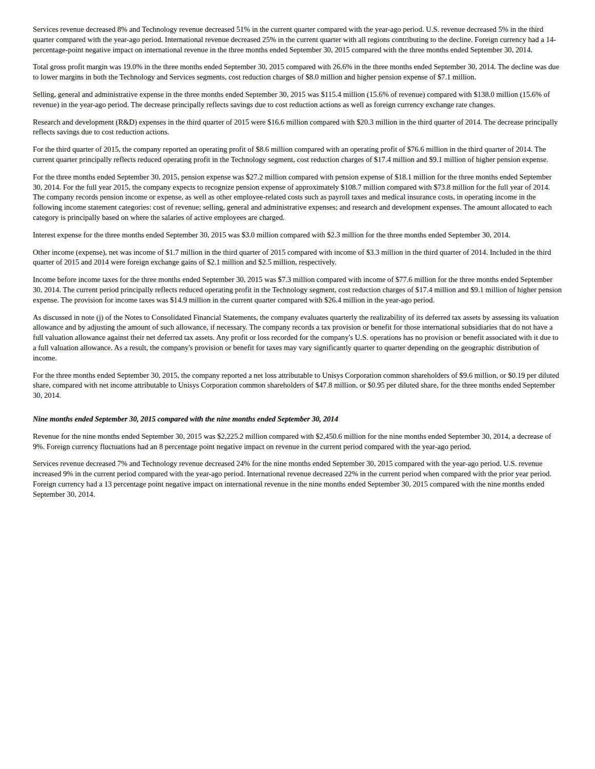Services revenue decreased 8% and Technology revenue decreased 51% in the current quarter compared with the year-ago period. U.S. revenue decreased 5% in the third quarter compared with the year-ago period. International revenue decreased 25% in the current quarter with all regions contributing to the decline. Foreign currency had a 14-percentage-point negative impact on international revenue in the three months ended September 30, 2015 compared with the three months ended September 30, 2014.
Total gross profit margin was 19.0% in the three months ended September 30, 2015 compared with 26.6% in the three months ended September 30, 2014. The decline was due to lower margins in both the Technology and Services segments, cost reduction charges of $8.0 million and higher pension expense of $7.1 million.
Selling, general and administrative expense in the three months ended September 30, 2015 was $115.4 million (15.6% of revenue) compared with $138.0 million (15.6% of revenue) in the year-ago period. The decrease principally reflects savings due to cost reduction actions as well as foreign currency exchange rate changes.
Research and development (R&D) expenses in the third quarter of 2015 were $16.6 million compared with $20.3 million in the third quarter of 2014. The decrease principally reflects savings due to cost reduction actions.
For the third quarter of 2015, the company reported an operating profit of $8.6 million compared with an operating profit of $76.6 million in the third quarter of 2014. The current quarter principally reflects reduced operating profit in the Technology segment, cost reduction charges of $17.4 million and $9.1 million of higher pension expense.
For the three months ended September 30, 2015, pension expense was $27.2 million compared with pension expense of $18.1 million for the three months ended September 30, 2014. For the full year 2015, the company expects to recognize pension expense of approximately $108.7 million compared with $73.8 million for the full year of 2014. The company records pension income or expense, as well as other employee-related costs such as payroll taxes and medical insurance costs, in operating income in the following income statement categories: cost of revenue; selling, general and administrative expenses; and research and development expenses. The amount allocated to each category is principally based on where the salaries of active employees are charged.
Interest expense for the three months ended September 30, 2015 was $3.0 million compared with $2.3 million for the three months ended September 30, 2014.
Other income (expense), net was income of $1.7 million in the third quarter of 2015 compared with income of $3.3 million in the third quarter of 2014. Included in the third quarter of 2015 and 2014 were foreign exchange gains of $2.1 million and $2.5 million, respectively.
Income before income taxes for the three months ended September 30, 2015 was $7.3 million compared with income of $77.6 million for the three months ended September 30, 2014. The current period principally reflects reduced operating profit in the Technology segment, cost reduction charges of $17.4 million and $9.1 million of higher pension expense. The provision for income taxes was $14.9 million in the current quarter compared with $26.4 million in the year-ago period.
As discussed in note (j) of the Notes to Consolidated Financial Statements, the company evaluates quarterly the realizability of its deferred tax assets by assessing its valuation allowance and by adjusting the amount of such allowance, if necessary. The company records a tax provision or benefit for those international subsidiaries that do not have a full valuation allowance against their net deferred tax assets. Any profit or loss recorded for the company's U.S. operations has no provision or benefit associated with it due to a full valuation allowance. As a result, the company's provision or benefit for taxes may vary significantly quarter to quarter depending on the geographic distribution of income.
For the three months ended September 30, 2015, the company reported a net loss attributable to Unisys Corporation common shareholders of $9.6 million, or $0.19 per diluted share, compared with net income attributable to Unisys Corporation common shareholders of $47.8 million, or $0.95 per diluted share, for the three months ended September 30, 2014.
Nine months ended September 30, 2015 compared with the nine months ended September 30, 2014
Revenue for the nine months ended September 30, 2015 was $2,225.2 million compared with $2,450.6 million for the nine months ended September 30, 2014, a decrease of 9%. Foreign currency fluctuations had an 8 percentage point negative impact on revenue in the current period compared with the year-ago period.
Services revenue decreased 7% and Technology revenue decreased 24% for the nine months ended September 30, 2015 compared with the year-ago period. U.S. revenue increased 9% in the current period compared with the year-ago period. International revenue decreased 22% in the current period when compared with the prior year period. Foreign currency had a 13 percentage point negative impact on international revenue in the nine months ended September 30, 2015 compared with the nine months ended September 30, 2014.